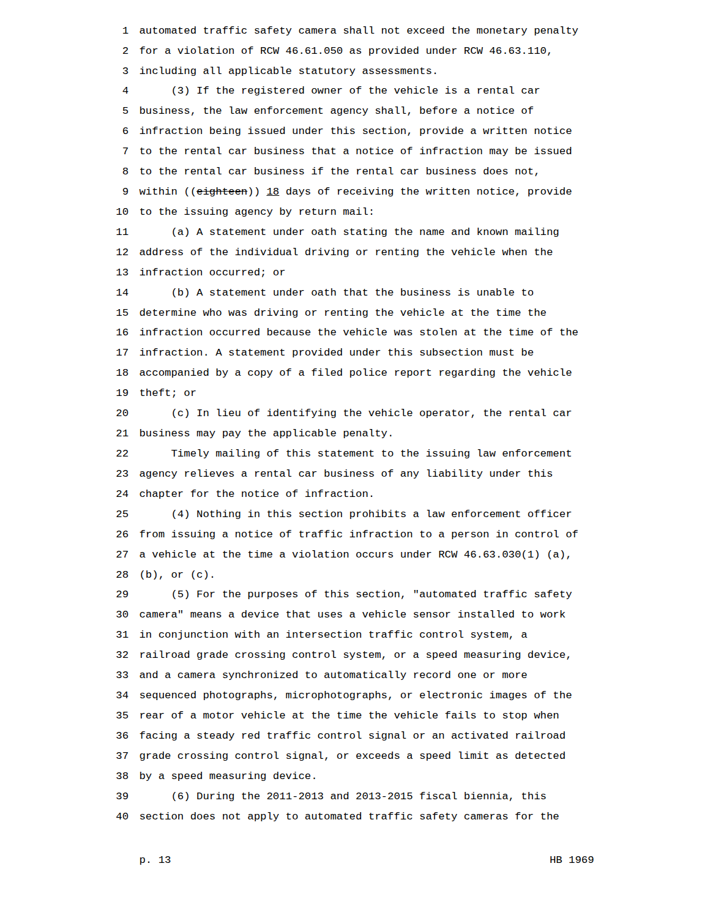automated traffic safety camera shall not exceed the monetary penalty
for a violation of RCW 46.61.050 as provided under RCW 46.63.110,
including all applicable statutory assessments.
(3) If the registered owner of the vehicle is a rental car
business, the law enforcement agency shall, before a notice of
infraction being issued under this section, provide a written notice
to the rental car business that a notice of infraction may be issued
to the rental car business if the rental car business does not,
within ((eighteen)) 18 days of receiving the written notice, provide
to the issuing agency by return mail:
(a) A statement under oath stating the name and known mailing
address of the individual driving or renting the vehicle when the
infraction occurred; or
(b) A statement under oath that the business is unable to
determine who was driving or renting the vehicle at the time the
infraction occurred because the vehicle was stolen at the time of the
infraction. A statement provided under this subsection must be
accompanied by a copy of a filed police report regarding the vehicle
theft; or
(c) In lieu of identifying the vehicle operator, the rental car
business may pay the applicable penalty.
Timely mailing of this statement to the issuing law enforcement
agency relieves a rental car business of any liability under this
chapter for the notice of infraction.
(4) Nothing in this section prohibits a law enforcement officer
from issuing a notice of traffic infraction to a person in control of
a vehicle at the time a violation occurs under RCW 46.63.030(1) (a),
(b), or (c).
(5) For the purposes of this section, "automated traffic safety
camera" means a device that uses a vehicle sensor installed to work
in conjunction with an intersection traffic control system, a
railroad grade crossing control system, or a speed measuring device,
and a camera synchronized to automatically record one or more
sequenced photographs, microphotographs, or electronic images of the
rear of a motor vehicle at the time the vehicle fails to stop when
facing a steady red traffic control signal or an activated railroad
grade crossing control signal, or exceeds a speed limit as detected
by a speed measuring device.
(6) During the 2011-2013 and 2013-2015 fiscal biennia, this
section does not apply to automated traffic safety cameras for the
p. 13 HB 1969